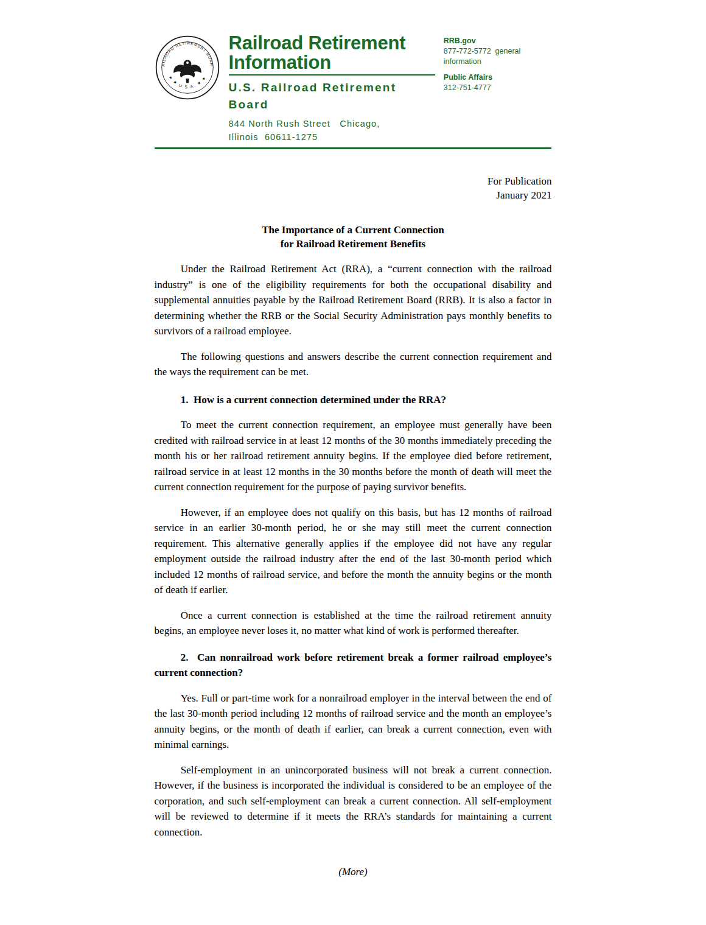RAILROAD RETIREMENT BOARD ★ ★ U.S.A. ★ ★
Railroad Retirement Information
U.S. Railroad Retirement Board
844 North Rush Street Chicago, Illinois 60611-1275
RRB.gov
877-772-5772 general information
Public Affairs
312-751-4777
For Publication
January 2021
The Importance of a Current Connection
for Railroad Retirement Benefits
Under the Railroad Retirement Act (RRA), a “current connection with the railroad industry” is one of the eligibility requirements for both the occupational disability and supplemental annuities payable by the Railroad Retirement Board (RRB). It is also a factor in determining whether the RRB or the Social Security Administration pays monthly benefits to survivors of a railroad employee.
The following questions and answers describe the current connection requirement and the ways the requirement can be met.
How is a current connection determined under the RRA?
To meet the current connection requirement, an employee must generally have been credited with railroad service in at least 12 months of the 30 months immediately preceding the month his or her railroad retirement annuity begins. If the employee died before retirement, railroad service in at least 12 months in the 30 months before the month of death will meet the current connection requirement for the purpose of paying survivor benefits.
However, if an employee does not qualify on this basis, but has 12 months of railroad service in an earlier 30-month period, he or she may still meet the current connection requirement. This alternative generally applies if the employee did not have any regular employment outside the railroad industry after the end of the last 30-month period which included 12 months of railroad service, and before the month the annuity begins or the month of death if earlier.
Once a current connection is established at the time the railroad retirement annuity begins, an employee never loses it, no matter what kind of work is performed thereafter.
Can nonrailroad work before retirement break a former railroad employee’s current connection?
Yes. Full or part-time work for a nonrailroad employer in the interval between the end of the last 30-month period including 12 months of railroad service and the month an employee’s annuity begins, or the month of death if earlier, can break a current connection, even with minimal earnings.
Self-employment in an unincorporated business will not break a current connection. However, if the business is incorporated the individual is considered to be an employee of the corporation, and such self-employment can break a current connection. All self-employment will be reviewed to determine if it meets the RRA’s standards for maintaining a current connection.
(More)